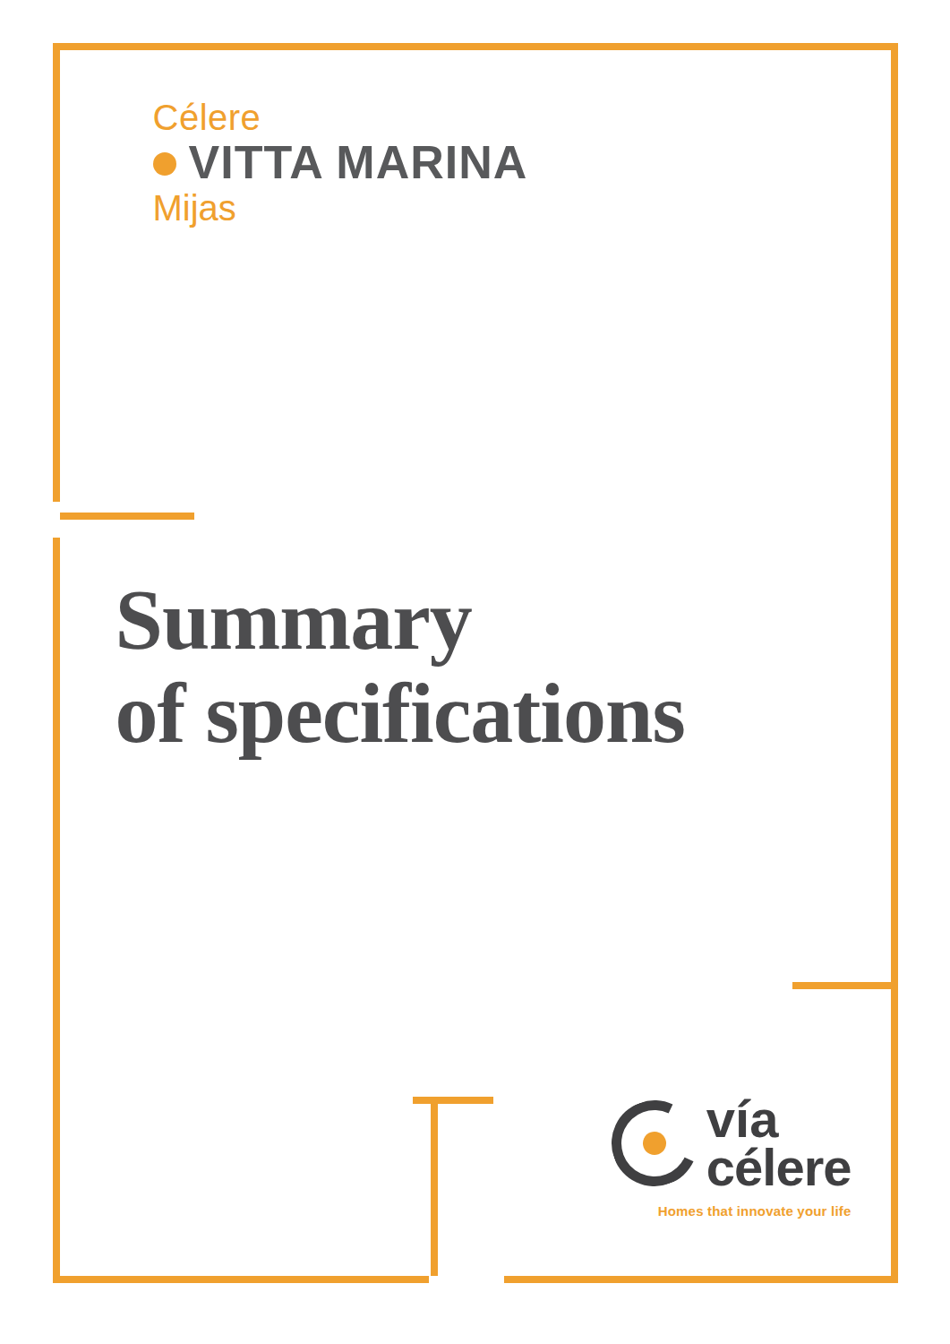Célere
VITTA MARINA
Mijas
Summary
of specifications
vía
célere
Homes that innovate your life